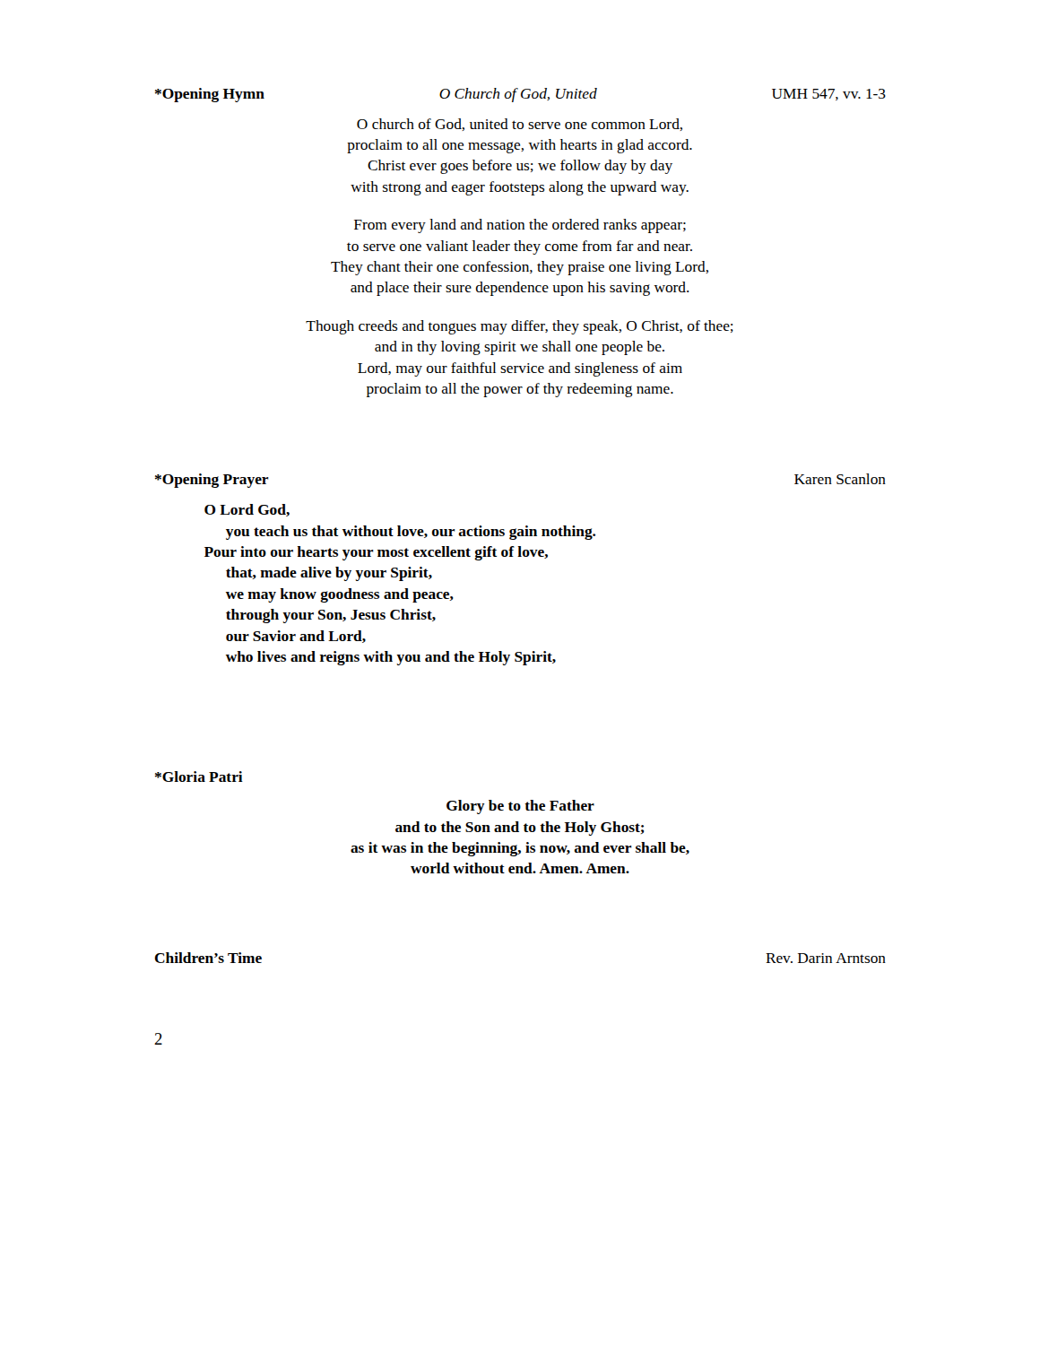*Opening Hymn O Church of God, United UMH 547, vv. 1-3
O church of God, united to serve one common Lord,
proclaim to all one message, with hearts in glad accord.
Christ ever goes before us; we follow day by day
with strong and eager footsteps along the upward way.
From every land and nation the ordered ranks appear;
to serve one valiant leader they come from far and near.
They chant their one confession, they praise one living Lord,
and place their sure dependence upon his saving word.
Though creeds and tongues may differ, they speak, O Christ, of thee;
and in thy loving spirit we shall one people be.
Lord, may our faithful service and singleness of aim
proclaim to all the power of thy redeeming name.
*Opening Prayer Karen Scanlon
O Lord God,
you teach us that without love, our actions gain nothing.
Pour into our hearts your most excellent gift of love,
that, made alive by your Spirit,
we may know goodness and peace,
through your Son, Jesus Christ,
our Savior and Lord,
who lives and reigns with you and the Holy Spirit,
*Gloria Patri
Glory be to the Father
and to the Son and to the Holy Ghost;
as it was in the beginning, is now, and ever shall be,
world without end. Amen. Amen.
Children’s Time Rev. Darin Arntson
2